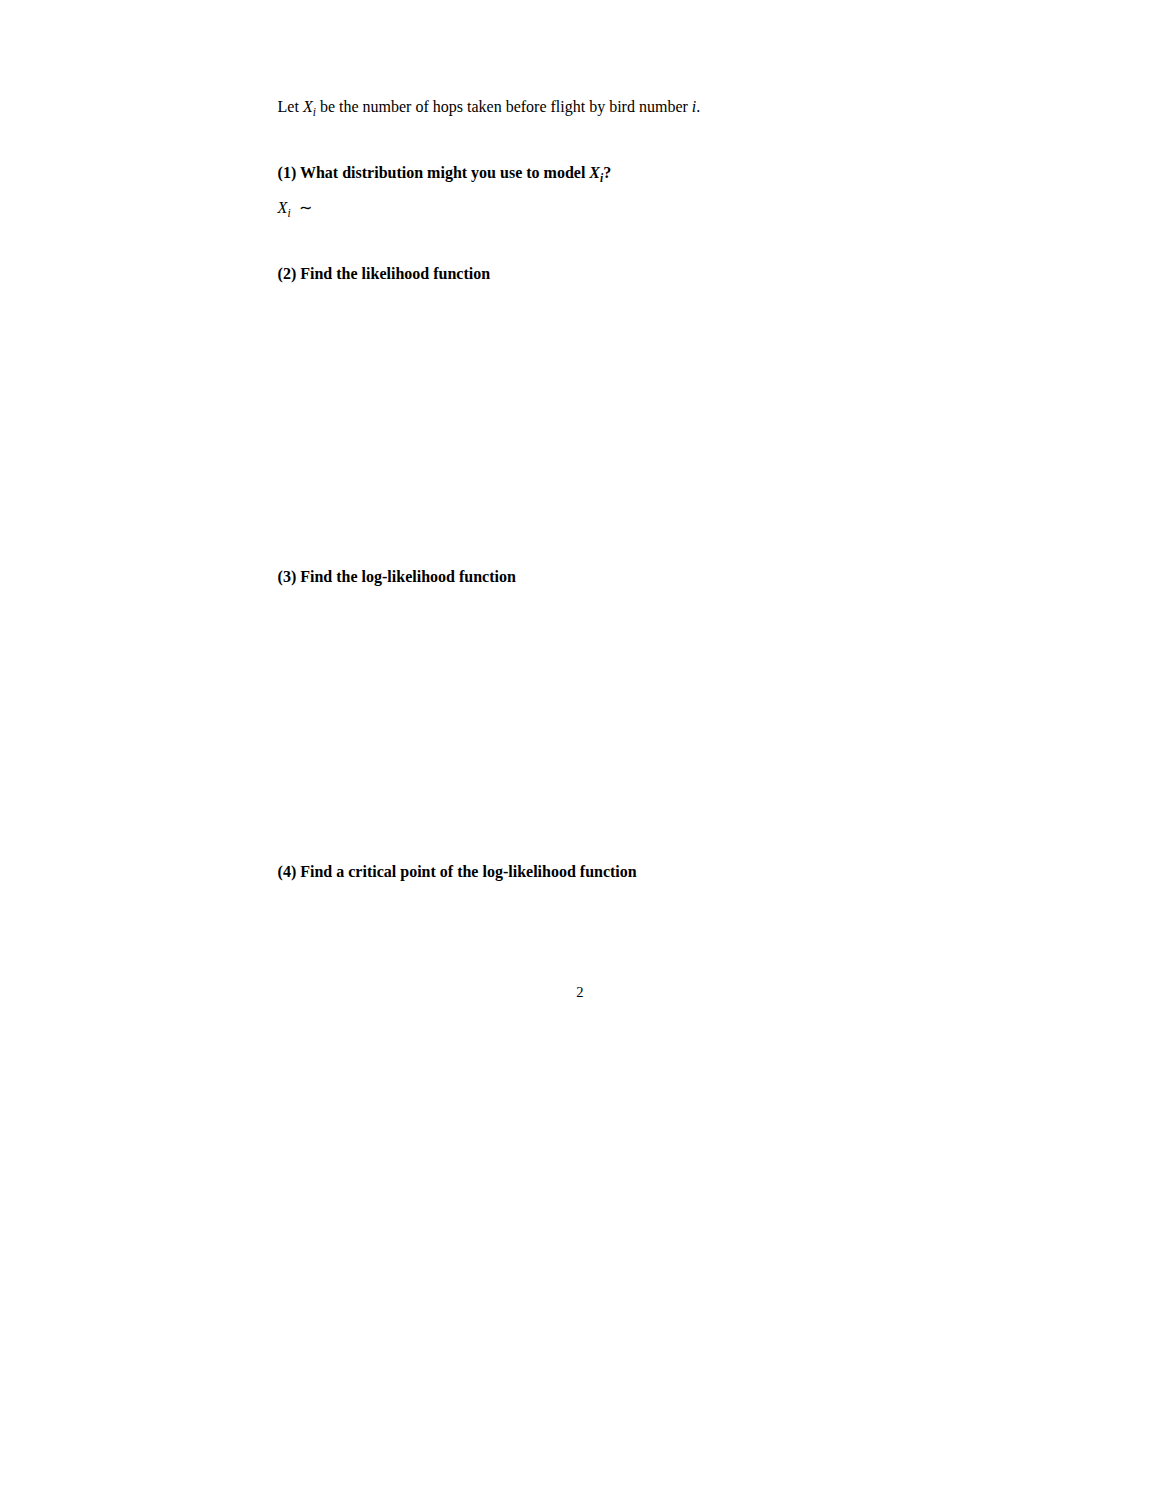Let Xi be the number of hops taken before flight by bird number i.
(1) What distribution might you use to model Xi?
Xi ∼
(2) Find the likelihood function
(3) Find the log-likelihood function
(4) Find a critical point of the log-likelihood function
2